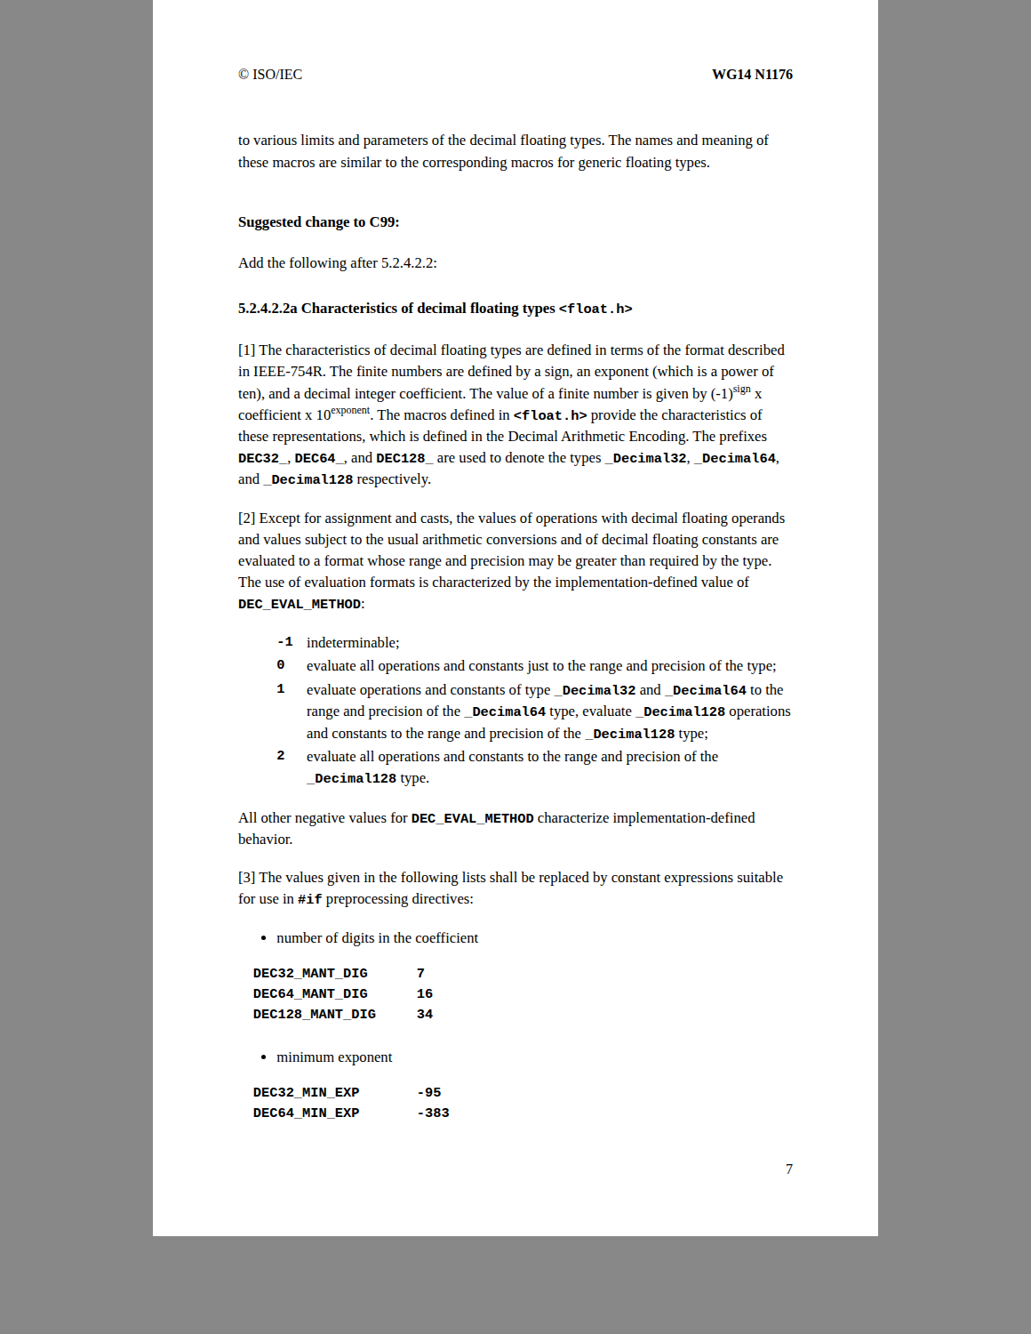© ISO/IEC
WG14 N1176
to various limits and parameters of the decimal floating types. The names and meaning of these macros are similar to the corresponding macros for generic floating types.
Suggested change to C99:
Add the following after 5.2.4.2.2:
5.2.4.2.2a Characteristics of decimal floating types <float.h>
[1] The characteristics of decimal floating types are defined in terms of the format described in IEEE-754R. The finite numbers are defined by a sign, an exponent (which is a power of ten), and a decimal integer coefficient. The value of a finite number is given by (-1)sign x coefficient x 10exponent. The macros defined in <float.h> provide the characteristics of these representations, which is defined in the Decimal Arithmetic Encoding. The prefixes DEC32_, DEC64_, and DEC128_ are used to denote the types _Decimal32, _Decimal64, and _Decimal128 respectively.
[2] Except for assignment and casts, the values of operations with decimal floating operands and values subject to the usual arithmetic conversions and of decimal floating constants are evaluated to a format whose range and precision may be greater than required by the type. The use of evaluation formats is characterized by the implementation-defined value of DEC_EVAL_METHOD:
-1 indeterminable;
0 evaluate all operations and constants just to the range and precision of the type;
1 evaluate operations and constants of type _Decimal32 and _Decimal64 to the range and precision of the _Decimal64 type, evaluate _Decimal128 operations and constants to the range and precision of the _Decimal128 type;
2 evaluate all operations and constants to the range and precision of the _Decimal128 type.
All other negative values for DEC_EVAL_METHOD characterize implementation-defined behavior.
[3] The values given in the following lists shall be replaced by constant expressions suitable for use in #if preprocessing directives:
number of digits in the coefficient
DEC32_MANT_DIG      7
DEC64_MANT_DIG      16
DEC128_MANT_DIG     34
minimum exponent
DEC32_MIN_EXP       -95
DEC64_MIN_EXP       -383
7